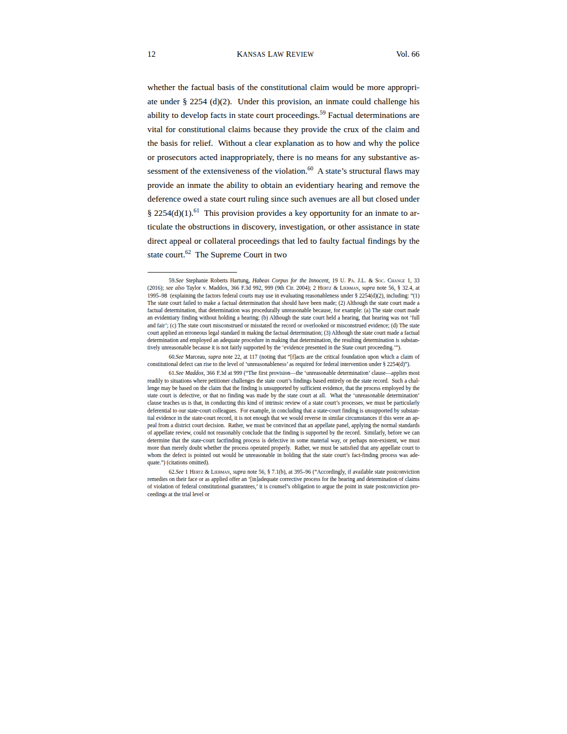12 KANSAS LAW REVIEW Vol. 66
whether the factual basis of the constitutional claim would be more appropriate under § 2254 (d)(2). Under this provision, an inmate could challenge his ability to develop facts in state court proceedings.59 Factual determinations are vital for constitutional claims because they provide the crux of the claim and the basis for relief. Without a clear explanation as to how and why the police or prosecutors acted inappropriately, there is no means for any substantive assessment of the extensiveness of the violation.60 A state’s structural flaws may provide an inmate the ability to obtain an evidentiary hearing and remove the deference owed a state court ruling since such avenues are all but closed under § 2254(d)(1).61 This provision provides a key opportunity for an inmate to articulate the obstructions in discovery, investigation, or other assistance in state direct appeal or collateral proceedings that led to faulty factual findings by the state court.62 The Supreme Court in two
59. See Stephanie Roberts Hartung, Habeas Corpus for the Innocent, 19 U. Pa. J.L. & Soc. Change 1, 33 (2016); see also Taylor v. Maddox, 366 F.3d 992, 999 (9th Cir. 2004); 2 Hertz & Liebman, supra note 56, § 32.4, at 1995–98 (explaining the factors federal courts may use in evaluating reasonableness under § 2254(d)(2), including: “(1) The state court failed to make a factual determination that should have been made; (2) Although the state court made a factual determination, that determination was procedurally unreasonable because, for example: (a) The state court made an evidentiary finding without holding a hearing; (b) Although the state court held a hearing, that hearing was not ‘full and fair’; (c) The state court misconstrued or misstated the record or overlooked or misconstrued evidence; (d) The state court applied an erroneous legal standard in making the factual determination; (3) Although the state court made a factual determination and employed an adequate procedure in making that determination, the resulting determination is substantively unreasonable because it is not fairly supported by the ‘evidence presented in the State court proceeding.’”).
60. See Marceau, supra note 22, at 117 (noting that “[f]acts are the critical foundation upon which a claim of constitutional defect can rise to the level of ‘unreasonableness’ as required for federal intervention under § 2254(d)”).
61. See Maddox, 366 F.3d at 999 (“The first provision—the ‘unreasonable determination’ clause—applies most readily to situations where petitioner challenges the state court’s findings based entirely on the state record. Such a challenge may be based on the claim that the finding is unsupported by sufficient evidence, that the process employed by the state court is defective, or that no finding was made by the state court at all. What the ‘unreasonable determination’ clause teaches us is that, in conducting this kind of intrinsic review of a state court’s processes, we must be particularly deferential to our state-court colleagues. For example, in concluding that a state-court finding is unsupported by substantial evidence in the state-court record, it is not enough that we would reverse in similar circumstances if this were an appeal from a district court decision. Rather, we must be convinced that an appellate panel, applying the normal standards of appellate review, could not reasonably conclude that the finding is supported by the record. Similarly, before we can determine that the state-court factfinding process is defective in some material way, or perhaps non-existent, we must more than merely doubt whether the process operated properly. Rather, we must be satisfied that any appellate court to whom the defect is pointed out would be unreasonable in holding that the state court’s fact-finding process was adequate.”) (citations omitted).
62. See 1 Hertz & Liebman, supra note 56, § 7.1(b), at 395–96 (“Accordingly, if available state postconviction remedies on their face or as applied offer an ‘[in]adequate corrective process for the hearing and determination of claims of violation of federal constitutional guarantees,’ it is counsel’s obligation to argue the point in state postconviction proceedings at the trial level or